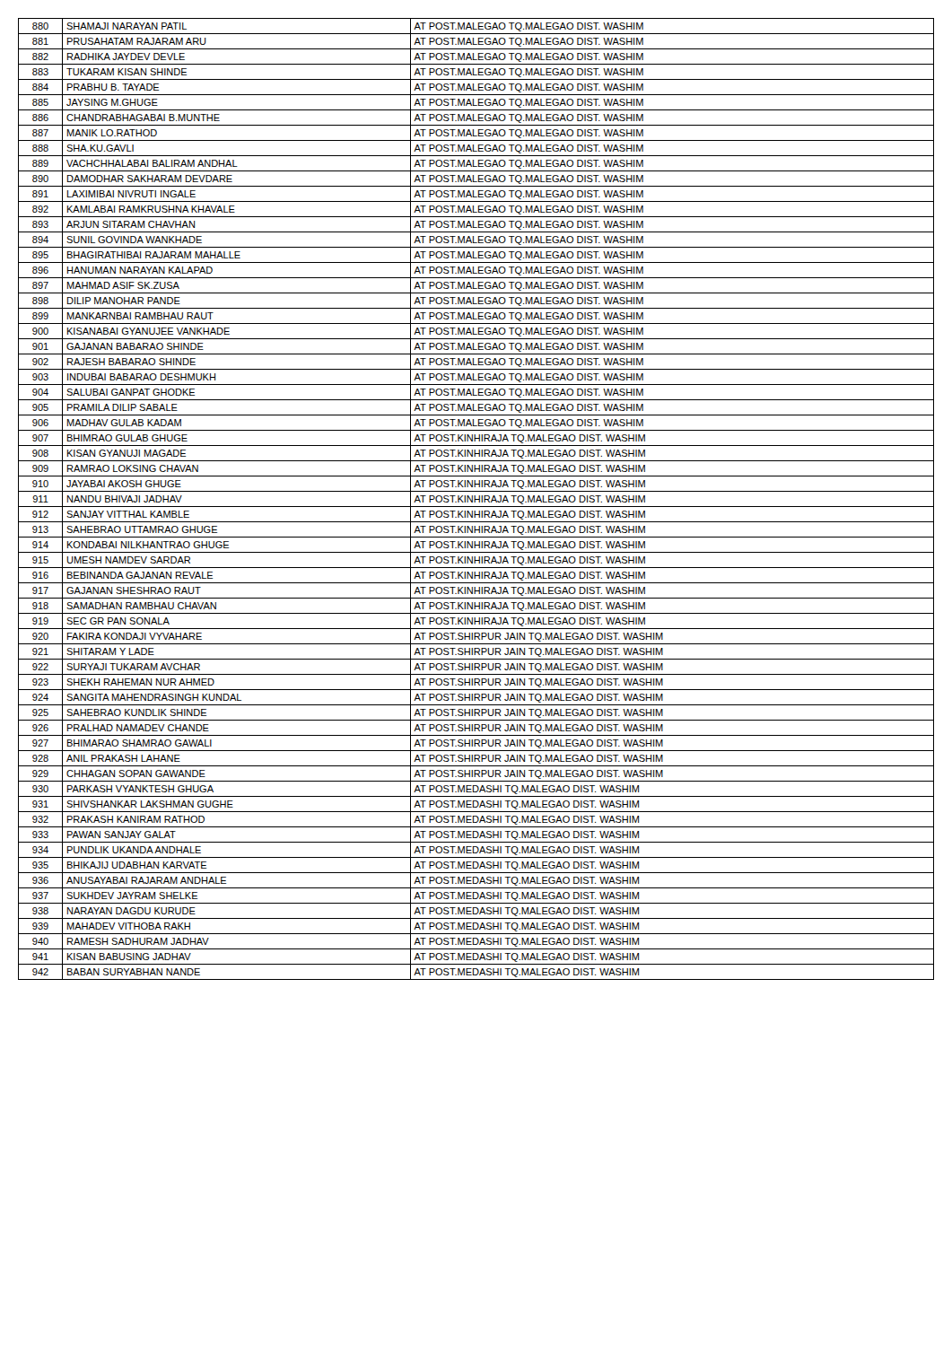| 880 | SHAMAJI NARAYAN PATIL | AT POST.MALEGAO TQ.MALEGAO DIST. WASHIM |
| 881 | PRUSAHATAM RAJARAM ARU | AT POST.MALEGAO TQ.MALEGAO DIST. WASHIM |
| 882 | RADHIKA JAYDEV DEVLE | AT POST.MALEGAO TQ.MALEGAO DIST. WASHIM |
| 883 | TUKARAM KISAN SHINDE | AT POST.MALEGAO TQ.MALEGAO DIST. WASHIM |
| 884 | PRABHU B. TAYADE | AT POST.MALEGAO TQ.MALEGAO DIST. WASHIM |
| 885 | JAYSING M.GHUGE | AT POST.MALEGAO TQ.MALEGAO DIST. WASHIM |
| 886 | CHANDRABHAGABAI B.MUNTHE | AT POST.MALEGAO TQ.MALEGAO DIST. WASHIM |
| 887 | MANIK LO.RATHOD | AT POST.MALEGAO TQ.MALEGAO DIST. WASHIM |
| 888 | SHA.KU.GAVLI | AT POST.MALEGAO TQ.MALEGAO DIST. WASHIM |
| 889 | VACHCHHALABAI BALIRAM ANDHAL | AT POST.MALEGAO TQ.MALEGAO DIST. WASHIM |
| 890 | DAMODHAR SAKHARAM DEVDARE | AT POST.MALEGAO TQ.MALEGAO DIST. WASHIM |
| 891 | LAXIMIBAI NIVRUTI INGALE | AT POST.MALEGAO TQ.MALEGAO DIST. WASHIM |
| 892 | KAMLABAI RAMKRUSHNA KHAVALE | AT POST.MALEGAO TQ.MALEGAO DIST. WASHIM |
| 893 | ARJUN SITARAM CHAVHAN | AT POST.MALEGAO TQ.MALEGAO DIST. WASHIM |
| 894 | SUNIL GOVINDA WANKHADE | AT POST.MALEGAO TQ.MALEGAO DIST. WASHIM |
| 895 | BHAGIRATHIBAI RAJARAM MAHALLE | AT POST.MALEGAO TQ.MALEGAO DIST. WASHIM |
| 896 | HANUMAN NARAYAN KALAPAD | AT POST.MALEGAO TQ.MALEGAO DIST. WASHIM |
| 897 | MAHMAD ASIF SK.ZUSA | AT POST.MALEGAO TQ.MALEGAO DIST. WASHIM |
| 898 | DILIP MANOHAR PANDE | AT POST.MALEGAO TQ.MALEGAO DIST. WASHIM |
| 899 | MANKARNBAI RAMBHAU RAUT | AT POST.MALEGAO TQ.MALEGAO DIST. WASHIM |
| 900 | KISANABAI GYANUJEE VANKHADE | AT POST.MALEGAO TQ.MALEGAO DIST. WASHIM |
| 901 | GAJANAN BABARAO SHINDE | AT POST.MALEGAO TQ.MALEGAO DIST. WASHIM |
| 902 | RAJESH BABARAO SHINDE | AT POST.MALEGAO TQ.MALEGAO DIST. WASHIM |
| 903 | INDUBAI BABARAO DESHMUKH | AT POST.MALEGAO TQ.MALEGAO DIST. WASHIM |
| 904 | SALUBAI GANPAT GHODKE | AT POST.MALEGAO TQ.MALEGAO DIST. WASHIM |
| 905 | PRAMILA DILIP SABALE | AT POST.MALEGAO TQ.MALEGAO DIST. WASHIM |
| 906 | MADHAV GULAB KADAM | AT POST.MALEGAO TQ.MALEGAO DIST. WASHIM |
| 907 | BHIMRAO GULAB GHUGE | AT POST.KINHIRAJA TQ.MALEGAO DIST. WASHIM |
| 908 | KISAN GYANUJI MAGADE | AT POST.KINHIRAJA TQ.MALEGAO DIST. WASHIM |
| 909 | RAMRAO LOKSING CHAVAN | AT POST.KINHIRAJA TQ.MALEGAO DIST. WASHIM |
| 910 | JAYABAI AKOSH GHUGE | AT POST.KINHIRAJA TQ.MALEGAO DIST. WASHIM |
| 911 | NANDU BHIVAJI JADHAV | AT POST.KINHIRAJA TQ.MALEGAO DIST. WASHIM |
| 912 | SANJAY VITTHAL KAMBLE | AT POST.KINHIRAJA TQ.MALEGAO DIST. WASHIM |
| 913 | SAHEBRAO UTTAMRAO GHUGE | AT POST.KINHIRAJA TQ.MALEGAO DIST. WASHIM |
| 914 | KONDABAI NILKHANTRAO GHUGE | AT POST.KINHIRAJA TQ.MALEGAO DIST. WASHIM |
| 915 | UMESH NAMDEV SARDAR | AT POST.KINHIRAJA TQ.MALEGAO DIST. WASHIM |
| 916 | BEBINANDA GAJANAN REVALE | AT POST.KINHIRAJA TQ.MALEGAO DIST. WASHIM |
| 917 | GAJANAN SHESHRAO RAUT | AT POST.KINHIRAJA TQ.MALEGAO DIST. WASHIM |
| 918 | SAMADHAN RAMBHAU CHAVAN | AT POST.KINHIRAJA TQ.MALEGAO DIST. WASHIM |
| 919 | SEC GR PAN SONALA | AT POST.KINHIRAJA TQ.MALEGAO DIST. WASHIM |
| 920 | FAKIRA KONDAJI VYVAHARE | AT POST.SHIRPUR JAIN TQ.MALEGAO DIST. WASHIM |
| 921 | SHITARAM Y LADE | AT POST.SHIRPUR JAIN TQ.MALEGAO DIST. WASHIM |
| 922 | SURYAJI TUKARAM AVCHAR | AT POST.SHIRPUR JAIN TQ.MALEGAO DIST. WASHIM |
| 923 | SHEKH RAHEMAN NUR AHMED | AT POST.SHIRPUR JAIN TQ.MALEGAO DIST. WASHIM |
| 924 | SANGITA MAHENDRASINGH KUNDAL | AT POST.SHIRPUR JAIN TQ.MALEGAO DIST. WASHIM |
| 925 | SAHEBRAO KUNDLIK SHINDE | AT POST.SHIRPUR JAIN TQ.MALEGAO DIST. WASHIM |
| 926 | PRALHAD NAMADEV CHANDE | AT POST.SHIRPUR JAIN TQ.MALEGAO DIST. WASHIM |
| 927 | BHIMARAO SHAMRAO GAWALI | AT POST.SHIRPUR JAIN TQ.MALEGAO DIST. WASHIM |
| 928 | ANIL PRAKASH LAHANE | AT POST.SHIRPUR JAIN TQ.MALEGAO DIST. WASHIM |
| 929 | CHHAGAN SOPAN GAWANDE | AT POST.SHIRPUR JAIN TQ.MALEGAO DIST. WASHIM |
| 930 | PARKASH VYANKTESH GHUGA | AT POST.MEDASHI TQ.MALEGAO DIST. WASHIM |
| 931 | SHIVSHANKAR LAKSHMAN GUGHE | AT POST.MEDASHI TQ.MALEGAO DIST. WASHIM |
| 932 | PRAKASH KANIRAM RATHOD | AT POST.MEDASHI TQ.MALEGAO DIST. WASHIM |
| 933 | PAWAN SANJAY GALAT | AT POST.MEDASHI TQ.MALEGAO DIST. WASHIM |
| 934 | PUNDLIK UKANDA ANDHALE | AT POST.MEDASHI TQ.MALEGAO DIST. WASHIM |
| 935 | BHIKAJIJ UDABHAN KARVATE | AT POST.MEDASHI TQ.MALEGAO DIST. WASHIM |
| 936 | ANUSAYABAI RAJARAM ANDHALE | AT POST.MEDASHI TQ.MALEGAO DIST. WASHIM |
| 937 | SUKHDEV JAYRAM SHELKE | AT POST.MEDASHI TQ.MALEGAO DIST. WASHIM |
| 938 | NARAYAN DAGDU KURUDE | AT POST.MEDASHI TQ.MALEGAO DIST. WASHIM |
| 939 | MAHADEV VITHOBA RAKH | AT POST.MEDASHI TQ.MALEGAO DIST. WASHIM |
| 940 | RAMESH SADHURAM JADHAV | AT POST.MEDASHI TQ.MALEGAO DIST. WASHIM |
| 941 | KISAN BABUSING JADHAV | AT POST.MEDASHI TQ.MALEGAO DIST. WASHIM |
| 942 | BABAN SURYABHAN NANDE | AT POST.MEDASHI TQ.MALEGAO DIST. WASHIM |